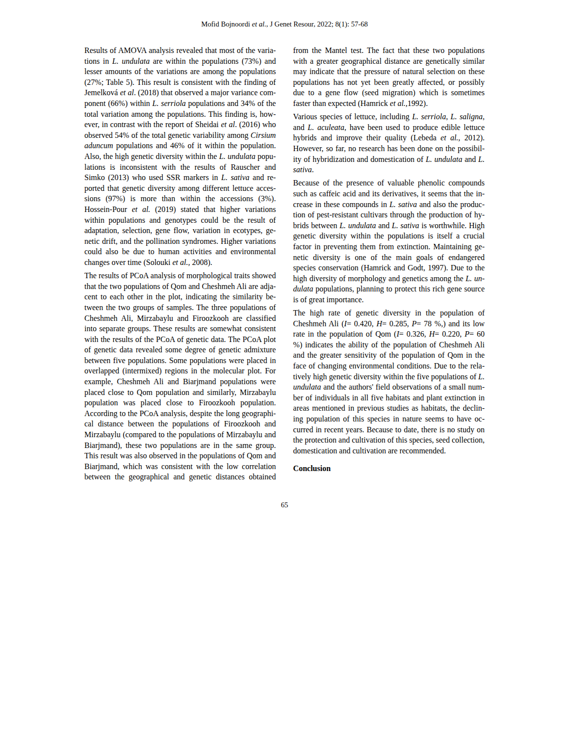Mofid Bojnoordi et al., J Genet Resour, 2022; 8(1): 57-68
Results of AMOVA analysis revealed that most of the variations in L. undulata are within the populations (73%) and lesser amounts of the variations are among the populations (27%; Table 5). This result is consistent with the finding of Jemelková et al. (2018) that observed a major variance component (66%) within L. serriola populations and 34% of the total variation among the populations. This finding is, however, in contrast with the report of Sheidai et al. (2016) who observed 54% of the total genetic variability among Cirsium aduncum populations and 46% of it within the population. Also, the high genetic diversity within the L. undulata populations is inconsistent with the results of Rauscher and Simko (2013) who used SSR markers in L. sativa and reported that genetic diversity among different lettuce accessions (97%) is more than within the accessions (3%). Hossein-Pour et al. (2019) stated that higher variations within populations and genotypes could be the result of adaptation, selection, gene flow, variation in ecotypes, genetic drift, and the pollination syndromes. Higher variations could also be due to human activities and environmental changes over time (Solouki et al., 2008).
The results of PCoA analysis of morphological traits showed that the two populations of Qom and Cheshmeh Ali are adjacent to each other in the plot, indicating the similarity between the two groups of samples. The three populations of Cheshmeh Ali, Mirzabaylu and Firoozkooh are classified into separate groups. These results are somewhat consistent with the results of the PCoA of genetic data. The PCoA plot of genetic data revealed some degree of genetic admixture between five populations. Some populations were placed in overlapped (intermixed) regions in the molecular plot. For example, Cheshmeh Ali and Biarjmand populations were placed close to Qom population and similarly, Mirzabaylu population was placed close to Firoozkooh population. According to the PCoA analysis, despite the long geographical distance between the populations of Firoozkooh and Mirzabaylu (compared to the populations of Mirzabaylu and Biarjmand), these two populations are in the same group. This result was also observed in the populations of Qom and Biarjmand, which was consistent with the low correlation between the geographical and genetic distances obtained from the Mantel test. The fact that these two populations with a greater geographical distance are genetically similar may indicate that the pressure of natural selection on these populations has not yet been greatly affected, or possibly due to a gene flow (seed migration) which is sometimes faster than expected (Hamrick et al., 1992).
Various species of lettuce, including L. serriola, L. saligna, and L. aculeata, have been used to produce edible lettuce hybrids and improve their quality (Lebeda et al., 2012). However, so far, no research has been done on the possibility of hybridization and domestication of L. undulata and L. sativa.
Because of the presence of valuable phenolic compounds such as caffeic acid and its derivatives, it seems that the increase in these compounds in L. sativa and also the production of pest-resistant cultivars through the production of hybrids between L. undulata and L. sativa is worthwhile. High genetic diversity within the populations is itself a crucial factor in preventing them from extinction. Maintaining genetic diversity is one of the main goals of endangered species conservation (Hamrick and Godt, 1997). Due to the high diversity of morphology and genetics among the L. undulata populations, planning to protect this rich gene source is of great importance.
The high rate of genetic diversity in the population of Cheshmeh Ali (I= 0.420, H= 0.285, P= 78 %,) and its low rate in the population of Qom (I= 0.326, H= 0.220, P= 60 %) indicates the ability of the population of Cheshmeh Ali and the greater sensitivity of the population of Qom in the face of changing environmental conditions. Due to the relatively high genetic diversity within the five populations of L. undulata and the authors' field observations of a small number of individuals in all five habitats and plant extinction in areas mentioned in previous studies as habitats, the declining population of this species in nature seems to have occurred in recent years. Because to date, there is no study on the protection and cultivation of this species, seed collection, domestication and cultivation are recommended.
Conclusion
65